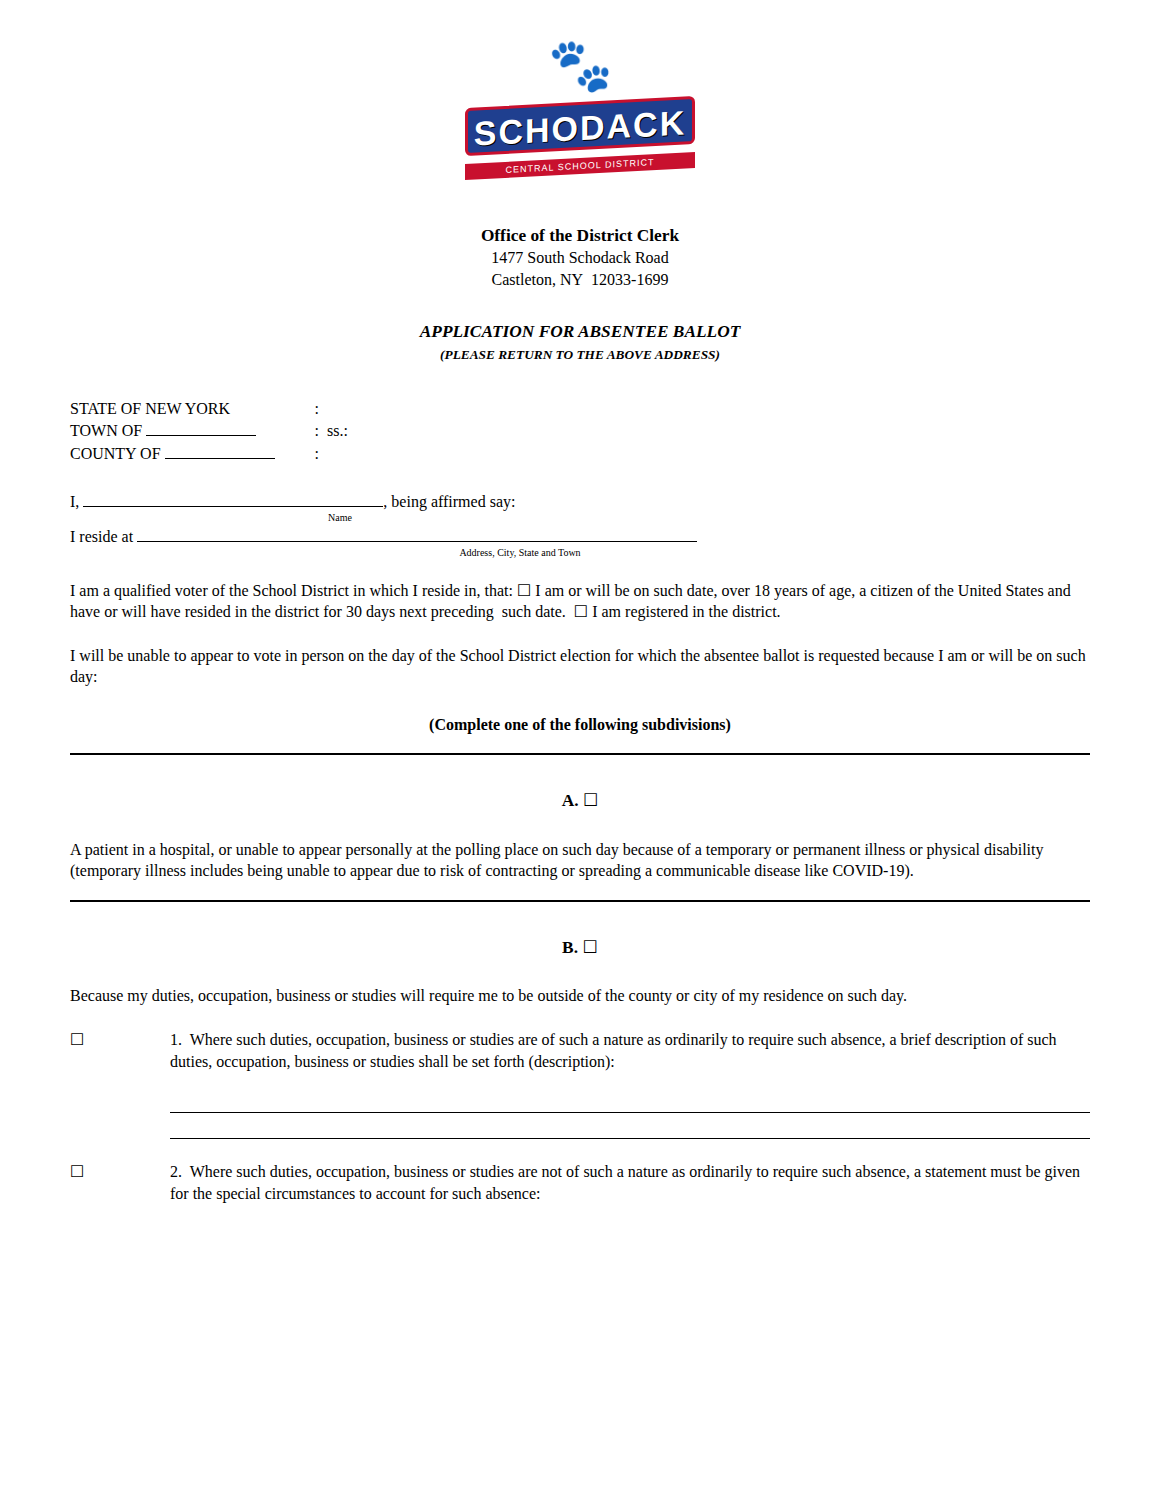🐾
SCHODACK
CENTRAL SCHOOL DISTRICT
Office of the District Clerk
1477 South Schodack Road
Castleton, NY 12033-1699
APPLICATION FOR ABSENTEE BALLOT
(PLEASE RETURN TO THE ABOVE ADDRESS)
| STATE OF NEW YORK | | : | |
| TOWN OF | | : | ss.: |
| COUNTY OF | | : | |
I, , being affirmed say:
Name
I reside at
Address, City, State and Town
I am a qualified voter of the School District in which I reside in, that: ☐ I am or will be on such date, over 18 years of age, a citizen of the United States and have or will have resided in the district for 30 days next preceding such date. ☐ I am registered in the district.
I will be unable to appear to vote in person on the day of the School District election for which the absentee ballot is requested because I am or will be on such day:
(Complete one of the following subdivisions)
A. ☐
A patient in a hospital, or unable to appear personally at the polling place on such day because of a temporary or permanent illness or physical disability (temporary illness includes being unable to appear due to risk of contracting or spreading a communicable disease like COVID-19).
B. ☐
Because my duties, occupation, business or studies will require me to be outside of the county or city of my residence on such day.
☐
1. Where such duties, occupation, business or studies are of such a nature as ordinarily to require such absence, a brief description of such duties, occupation, business or studies shall be set forth (description):
☐
2. Where such duties, occupation, business or studies are not of such a nature as ordinarily to require such absence, a statement must be given for the special circumstances to account for such absence: